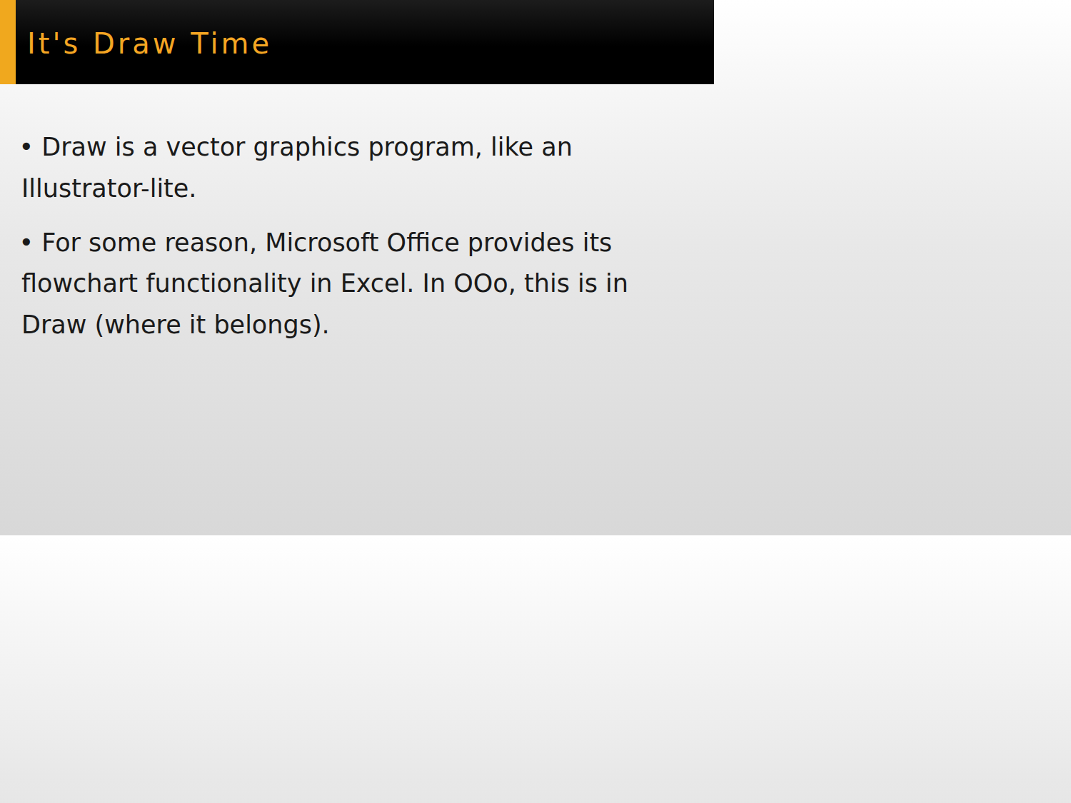It's Draw Time
Draw is a vector graphics program, like an Illustrator-lite.
For some reason, Microsoft Office provides its flowchart functionality in Excel. In OOo, this is in Draw (where it belongs).